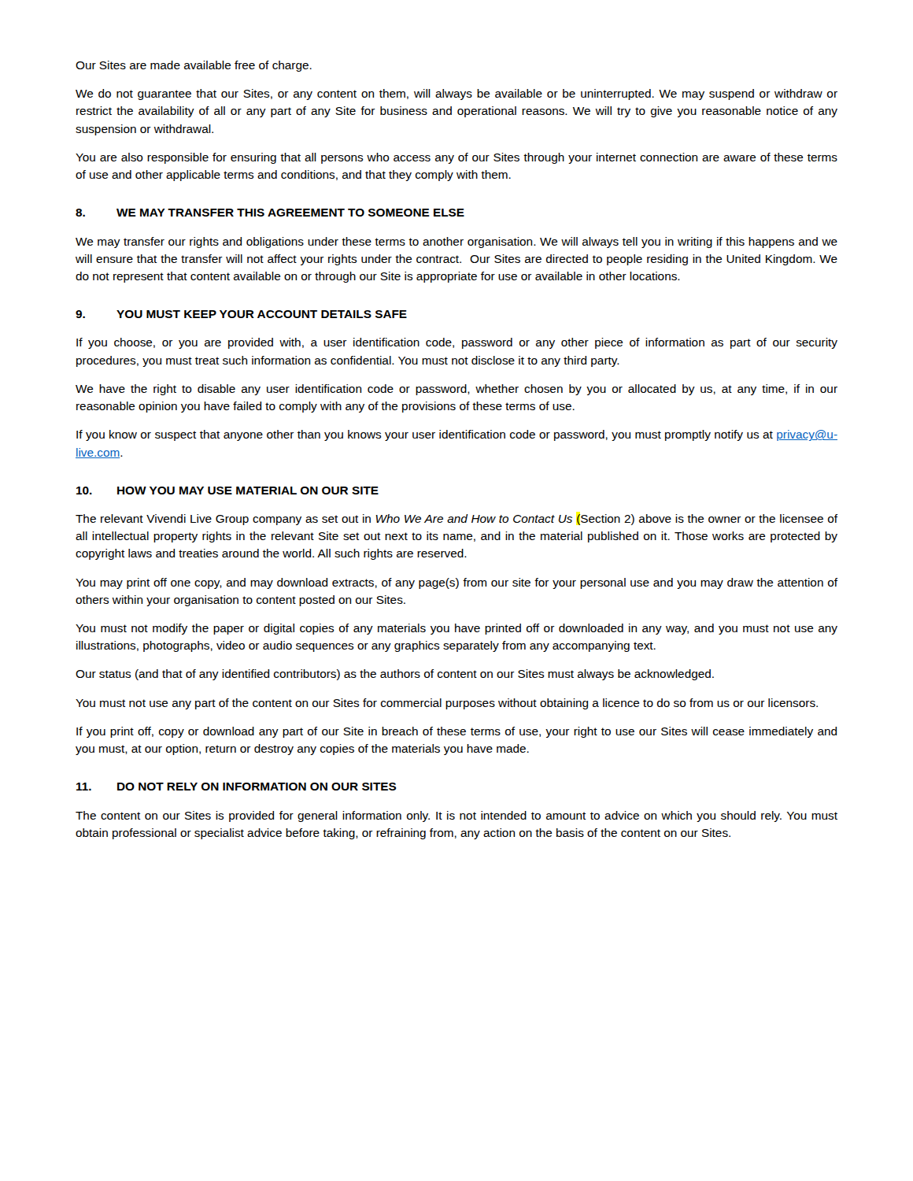Our Sites are made available free of charge.
We do not guarantee that our Sites, or any content on them, will always be available or be uninterrupted. We may suspend or withdraw or restrict the availability of all or any part of any Site for business and operational reasons. We will try to give you reasonable notice of any suspension or withdrawal.
You are also responsible for ensuring that all persons who access any of our Sites through your internet connection are aware of these terms of use and other applicable terms and conditions, and that they comply with them.
8. We may transfer this agreement to someone else
We may transfer our rights and obligations under these terms to another organisation. We will always tell you in writing if this happens and we will ensure that the transfer will not affect your rights under the contract. Our Sites are directed to people residing in the United Kingdom. We do not represent that content available on or through our Site is appropriate for use or available in other locations.
9. You must keep your account details safe
If you choose, or you are provided with, a user identification code, password or any other piece of information as part of our security procedures, you must treat such information as confidential. You must not disclose it to any third party.
We have the right to disable any user identification code or password, whether chosen by you or allocated by us, at any time, if in our reasonable opinion you have failed to comply with any of the provisions of these terms of use.
If you know or suspect that anyone other than you knows your user identification code or password, you must promptly notify us at privacy@u-live.com.
10. How you may use material on our site
The relevant Vivendi Live Group company as set out in Who We Are and How to Contact Us (Section 2) above is the owner or the licensee of all intellectual property rights in the relevant Site set out next to its name, and in the material published on it. Those works are protected by copyright laws and treaties around the world. All such rights are reserved.
You may print off one copy, and may download extracts, of any page(s) from our site for your personal use and you may draw the attention of others within your organisation to content posted on our Sites.
You must not modify the paper or digital copies of any materials you have printed off or downloaded in any way, and you must not use any illustrations, photographs, video or audio sequences or any graphics separately from any accompanying text.
Our status (and that of any identified contributors) as the authors of content on our Sites must always be acknowledged.
You must not use any part of the content on our Sites for commercial purposes without obtaining a licence to do so from us or our licensors.
If you print off, copy or download any part of our Site in breach of these terms of use, your right to use our Sites will cease immediately and you must, at our option, return or destroy any copies of the materials you have made.
11. Do not rely on information on our sites
The content on our Sites is provided for general information only. It is not intended to amount to advice on which you should rely. You must obtain professional or specialist advice before taking, or refraining from, any action on the basis of the content on our Sites.